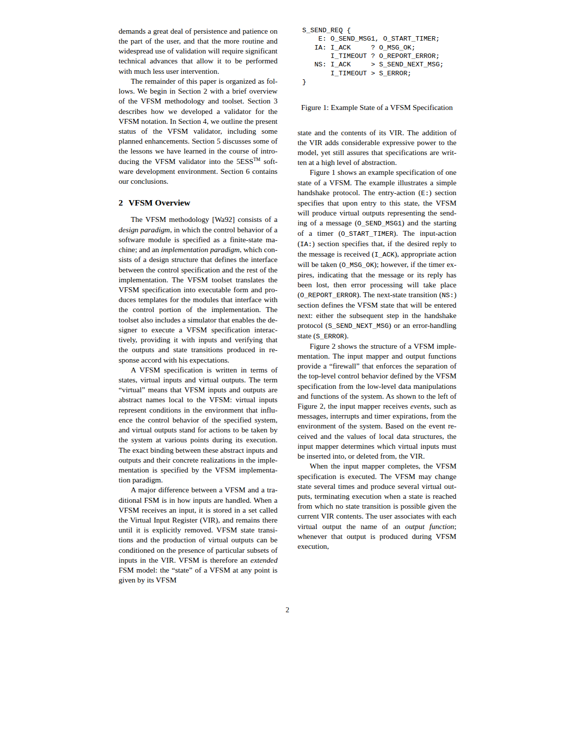demands a great deal of persistence and patience on the part of the user, and that the more routine and widespread use of validation will require significant technical advances that allow it to be performed with much less user intervention.
The remainder of this paper is organized as follows. We begin in Section 2 with a brief overview of the VFSM methodology and toolset. Section 3 describes how we developed a validator for the VFSM notation. In Section 4, we outline the present status of the VFSM validator, including some planned enhancements. Section 5 discusses some of the lessons we have learned in the course of introducing the VFSM validator into the 5ESSTM software development environment. Section 6 contains our conclusions.
2 VFSM Overview
The VFSM methodology [Wa92] consists of a design paradigm, in which the control behavior of a software module is specified as a finite-state machine; and an implementation paradigm, which consists of a design structure that defines the interface between the control specification and the rest of the implementation. The VFSM toolset translates the VFSM specification into executable form and produces templates for the modules that interface with the control portion of the implementation. The toolset also includes a simulator that enables the designer to execute a VFSM specification interactively, providing it with inputs and verifying that the outputs and state transitions produced in response accord with his expectations.
A VFSM specification is written in terms of states, virtual inputs and virtual outputs. The term “virtual” means that VFSM inputs and outputs are abstract names local to the VFSM: virtual inputs represent conditions in the environment that influence the control behavior of the specified system, and virtual outputs stand for actions to be taken by the system at various points during its execution. The exact binding between these abstract inputs and outputs and their concrete realizations in the implementation is specified by the VFSM implementation paradigm.
A major difference between a VFSM and a traditional FSM is in how inputs are handled. When a VFSM receives an input, it is stored in a set called the Virtual Input Register (VIR), and remains there until it is explicitly removed. VFSM state transitions and the production of virtual outputs can be conditioned on the presence of particular subsets of inputs in the VIR. VFSM is therefore an extended FSM model: the “state” of a VFSM at any point is given by its VFSM
S_SEND_REQ {
    E: O_SEND_MSG1, O_START_TIMER;
   IA: I_ACK     ? O_MSG_OK;
       I_TIMEOUT ? O_REPORT_ERROR;
   NS: I_ACK     > S_SEND_NEXT_MSG;
       I_TIMEOUT > S_ERROR;
}
Figure 1: Example State of a VFSM Specification
state and the contents of its VIR. The addition of the VIR adds considerable expressive power to the model, yet still assures that specifications are written at a high level of abstraction.
Figure 1 shows an example specification of one state of a VFSM. The example illustrates a simple handshake protocol. The entry-action (E:) section specifies that upon entry to this state, the VFSM will produce virtual outputs representing the sending of a message (O_SEND_MSG1) and the starting of a timer (O_START_TIMER). The input-action (IA:) section specifies that, if the desired reply to the message is received (I_ACK), appropriate action will be taken (O_MSG_OK); however, if the timer expires, indicating that the message or its reply has been lost, then error processing will take place (O_REPORT_ERROR). The next-state transition (NS:) section defines the VFSM state that will be entered next: either the subsequent step in the handshake protocol (S_SEND_NEXT_MSG) or an error-handling state (S_ERROR).
Figure 2 shows the structure of a VFSM implementation. The input mapper and output functions provide a “firewall” that enforces the separation of the top-level control behavior defined by the VFSM specification from the low-level data manipulations and functions of the system. As shown to the left of Figure 2, the input mapper receives events, such as messages, interrupts and timer expirations, from the environment of the system. Based on the event received and the values of local data structures, the input mapper determines which virtual inputs must be inserted into, or deleted from, the VIR.
When the input mapper completes, the VFSM specification is executed. The VFSM may change state several times and produce several virtual outputs, terminating execution when a state is reached from which no state transition is possible given the current VIR contents. The user associates with each virtual output the name of an output function; whenever that output is produced during VFSM execution,
2